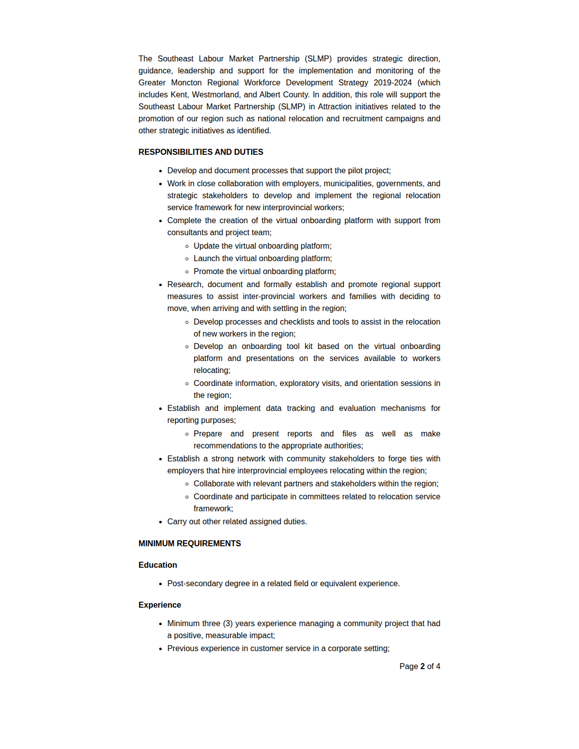The Southeast Labour Market Partnership (SLMP) provides strategic direction, guidance, leadership and support for the implementation and monitoring of the Greater Moncton Regional Workforce Development Strategy 2019-2024 (which includes Kent, Westmorland, and Albert County. In addition, this role will support the Southeast Labour Market Partnership (SLMP) in Attraction initiatives related to the promotion of our region such as national relocation and recruitment campaigns and other strategic initiatives as identified.
RESPONSIBILITIES AND DUTIES
Develop and document processes that support the pilot project;
Work in close collaboration with employers, municipalities, governments, and strategic stakeholders to develop and implement the regional relocation service framework for new interprovincial workers;
Complete the creation of the virtual onboarding platform with support from consultants and project team;
Update the virtual onboarding platform;
Launch the virtual onboarding platform;
Promote the virtual onboarding platform;
Research, document and formally establish and promote regional support measures to assist inter-provincial workers and families with deciding to move, when arriving and with settling in the region;
Develop processes and checklists and tools to assist in the relocation of new workers in the region;
Develop an onboarding tool kit based on the virtual onboarding platform and presentations on the services available to workers relocating;
Coordinate information, exploratory visits, and orientation sessions in the region;
Establish and implement data tracking and evaluation mechanisms for reporting purposes;
Prepare and present reports and files as well as make recommendations to the appropriate authorities;
Establish a strong network with community stakeholders to forge ties with employers that hire interprovincial employees relocating within the region;
Collaborate with relevant partners and stakeholders within the region;
Coordinate and participate in committees related to relocation service framework;
Carry out other related assigned duties.
MINIMUM REQUIREMENTS
Education
Post-secondary degree in a related field or equivalent experience.
Experience
Minimum three (3) years experience managing a community project that had a positive, measurable impact;
Previous experience in customer service in a corporate setting;
Page 2 of 4